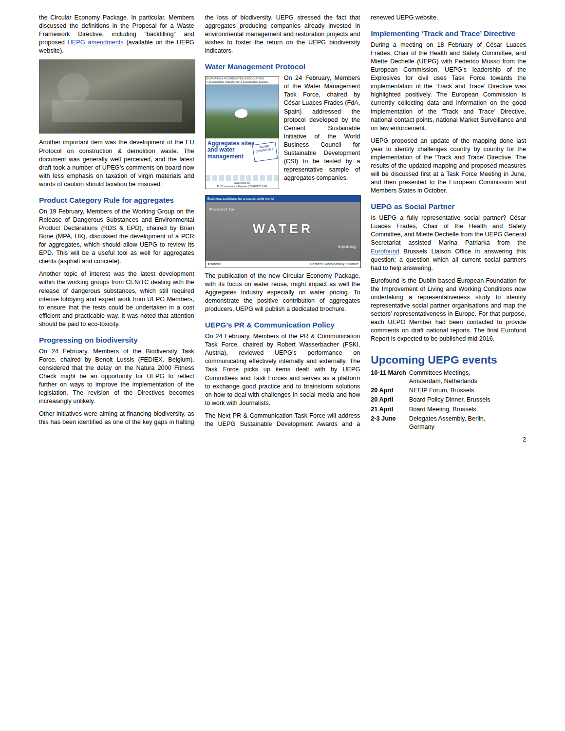the Circular Economy Package. In particular, Members discussed the definitions in the Proposal for a Waste Framework Directive, including “backfilling” and proposed UEPG amendments (available on the UEPG website).
Another important item was the development of the EU Protocol on construction & demolition waste. The document was generally well perceived, and the latest draft took a number of UPEG’s comments on board now with less emphasis on taxation of virgin materials and words of caution should taxation be misused.
Product Category Rule for aggregates
On 19 February, Members of the Working Group on the Release of Dangerous Substances and Environmental Product Declarations (RDS & EPD), chaired by Brian Bone (MPA, UK), discussed the development of a PCR for aggregates, which should allow UEPG to review its EPD. This will be a useful tool as well for aggregates clients (asphalt and concrete).
Another topic of interest was the latest development within the working groups from CEN/TC dealing with the release of dangerous substances, which still required intense lobbying and expert work from UEPG Members, to ensure that the tests could be undertaken in a cost efficient and practicable way. It was noted that attention should be paid to eco-toxicity.
Progressing on biodiversity
On 24 February, Members of the Biodiversity Task Force, chaired by Benoit Lussis (FEDIEX, Belgium), considered that the delay on the Natura 2000 Fitness Check might be an opportunity for UEPG to reflect further on ways to improve the implementation of the legislation. The revision of the Directives becomes increasingly unlikely.
Other initiatives were aiming at financing biodiversity, as this has been identified as one of the key gaps in halting the loss of biodiversity. UEPG stressed the fact that aggregates producing companies already invested in environmental management and restoration projects and wishes to foster the return on the UEPG biodiversity indicators.
Water Management Protocol
EUROPEAN AGGREGATES ASSOCIATION
A Sustainable Industry for a Sustainable Europe
Aggregates sites
and water
management
WATER
COMPATIBLE
www.uepg.eu
EU Transparency Register | 53448726.5-49
On 24 February, Members of the Water Management Task Force, chaired by César Luaces Frades (FdA, Spain) addressed the protocol developed by the Cement Sustainable Initiative of the World Business Council for Sustainable Development (CSI) to be tested by a representative sample of aggregates companies.
Business solutions for a sustainable world
Protocol for
WATER
reporting
● wbcsd Cement Sustainability Initiative
The publication of the new Circular Economy Package, with its focus on water reuse, might impact as well the Aggregates Industry especially on water pricing. To demonstrate the positive contribution of aggregates producers, UEPG will publish a dedicated brochure.
UEPG’s PR & Communication Policy
On 24 February, Members of the PR & Communication Task Force, chaired by Robert Wasserbacher (FSKI, Austria), reviewed UEPG’s performance on communicating effectively internally and externally. The Task Force picks up items dealt with by UEPG Committees and Task Forces and serves as a platform to exchange good practice and to brainstorm solutions on how to deal with challenges in social media and how to work with Journalists.
The Next PR & Communication Task Force will address the UEPG Sustainable Development Awards and a renewed UEPG website.
Implementing ‘Track and Trace’ Directive
During a meeting on 18 February of César Luaces Frades, Chair of the Health and Safety Committee, and Miette Dechelle (UEPG) with Federico Musso from the European Commission, UEPG’s leadership of the Explosives for civil uses Task Force towards the implementation of the ‘Track and Trace’ Directive was highlighted positively. The European Commission is currently collecting data and information on the good implementation of the ‘Track and Trace’ Directive, national contact points, national Market Surveillance and on law enforcement.
UEPG proposed an update of the mapping done last year to identify challenges country by country for the implementation of the ‘Track and Trace’ Directive. The results of the updated mapping and proposed measures will be discussed first at a Task Force Meeting in June, and then presented to the European Commission and Members States in October.
UEPG as Social Partner
Is UEPG a fully representative social partner? César Luaces Frades, Chair of the Health and Safety Committee, and Miette Dechelle from the UEPG General Secretariat assisted Marina Patriarka from the Eurofound Brussels Liaison Office in answering this question; a question which all current social partners had to help answering.
Eurofound is the Dublin based European Foundation for the Improvement of Living and Working Conditions now undertaking a representativeness study to identify representative social partner organisations and map the sectors’ representativeness in Europe. For that purpose, each UEPG Member had been contacted to provide comments on draft national reports. The final Eurofund Report is expected to be published mid 2016.
Upcoming UEPG events
| 10-11 March | Committees Meetings, Amsterdam, Netherlands |
| 20 April | NEEIP Forum, Brussels |
| 20 April | Board Policy Dinner, Brussels |
| 21 April | Board Meeting, Brussels |
| 2-3 June | Delegates Assembly, Berlin, Germany |
2